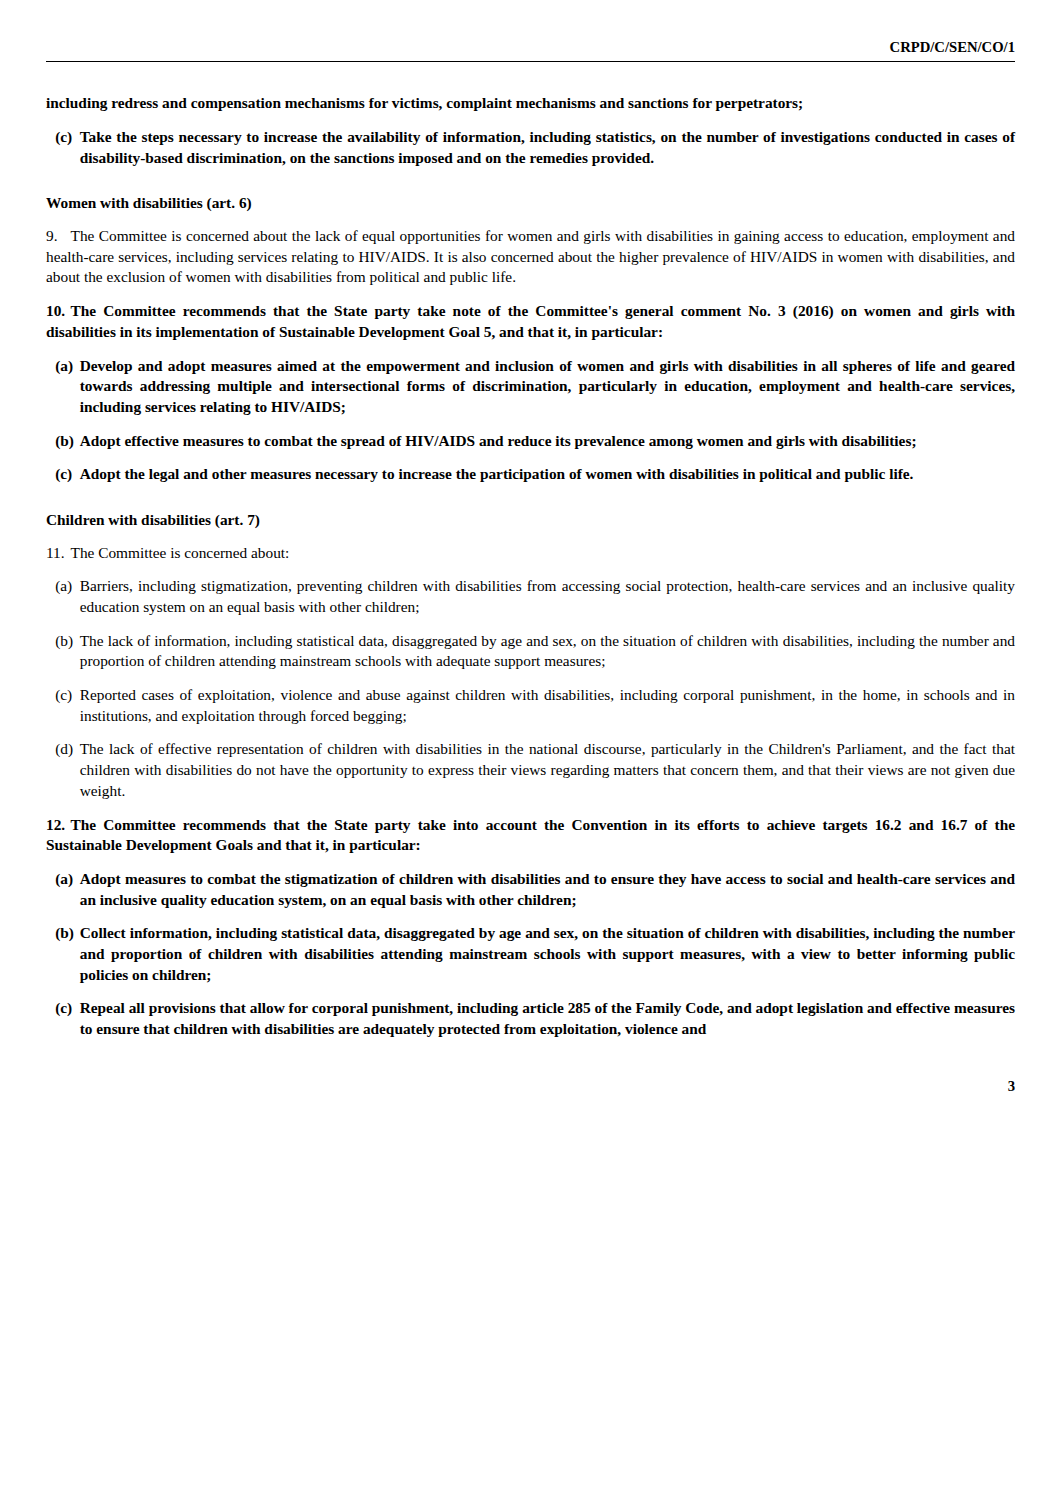CRPD/C/SEN/CO/1
including redress and compensation mechanisms for victims, complaint mechanisms and sanctions for perpetrators;
(c) Take the steps necessary to increase the availability of information, including statistics, on the number of investigations conducted in cases of disability-based discrimination, on the sanctions imposed and on the remedies provided.
Women with disabilities (art. 6)
9. The Committee is concerned about the lack of equal opportunities for women and girls with disabilities in gaining access to education, employment and health-care services, including services relating to HIV/AIDS. It is also concerned about the higher prevalence of HIV/AIDS in women with disabilities, and about the exclusion of women with disabilities from political and public life.
10. The Committee recommends that the State party take note of the Committee's general comment No. 3 (2016) on women and girls with disabilities in its implementation of Sustainable Development Goal 5, and that it, in particular:
(a) Develop and adopt measures aimed at the empowerment and inclusion of women and girls with disabilities in all spheres of life and geared towards addressing multiple and intersectional forms of discrimination, particularly in education, employment and health-care services, including services relating to HIV/AIDS;
(b) Adopt effective measures to combat the spread of HIV/AIDS and reduce its prevalence among women and girls with disabilities;
(c) Adopt the legal and other measures necessary to increase the participation of women with disabilities in political and public life.
Children with disabilities (art. 7)
11. The Committee is concerned about:
(a) Barriers, including stigmatization, preventing children with disabilities from accessing social protection, health-care services and an inclusive quality education system on an equal basis with other children;
(b) The lack of information, including statistical data, disaggregated by age and sex, on the situation of children with disabilities, including the number and proportion of children attending mainstream schools with adequate support measures;
(c) Reported cases of exploitation, violence and abuse against children with disabilities, including corporal punishment, in the home, in schools and in institutions, and exploitation through forced begging;
(d) The lack of effective representation of children with disabilities in the national discourse, particularly in the Children's Parliament, and the fact that children with disabilities do not have the opportunity to express their views regarding matters that concern them, and that their views are not given due weight.
12. The Committee recommends that the State party take into account the Convention in its efforts to achieve targets 16.2 and 16.7 of the Sustainable Development Goals and that it, in particular:
(a) Adopt measures to combat the stigmatization of children with disabilities and to ensure they have access to social and health-care services and an inclusive quality education system, on an equal basis with other children;
(b) Collect information, including statistical data, disaggregated by age and sex, on the situation of children with disabilities, including the number and proportion of children with disabilities attending mainstream schools with support measures, with a view to better informing public policies on children;
(c) Repeal all provisions that allow for corporal punishment, including article 285 of the Family Code, and adopt legislation and effective measures to ensure that children with disabilities are adequately protected from exploitation, violence and
3